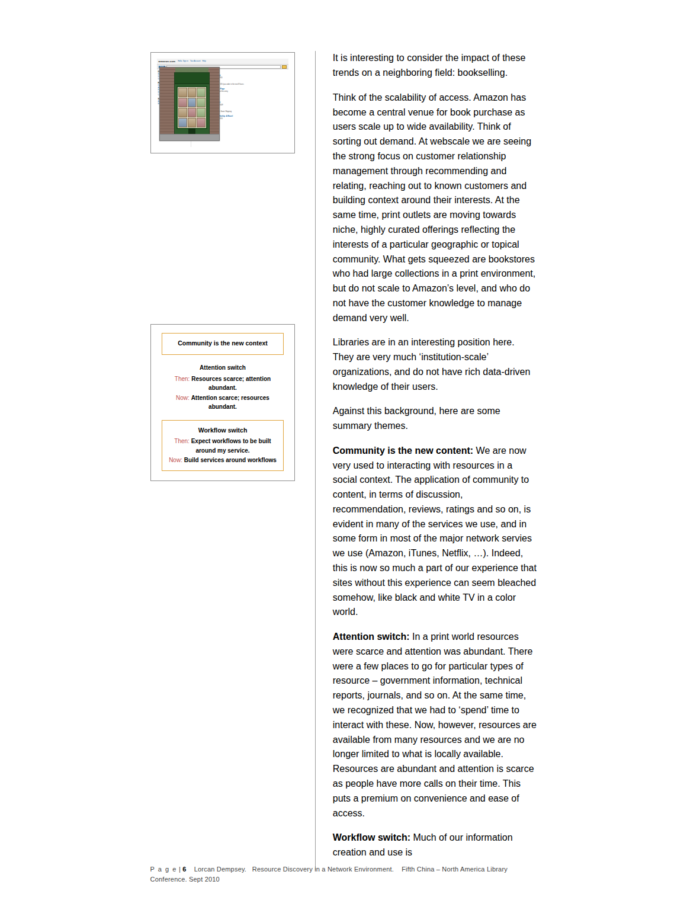amazon.com Hello. Sign in Your Account Help
Books
Department
Books
Kindle Store
Used Books
Refine by
Format
Author
Publication Date
Price
Condition
Seller
Amazon.com
Marketplace
Showing 1–16 of 45 Results
Invention & Novelty
Paperback — Mar. 4, 2010
$14.95
★★★★☆
Get it by Tuesday, May 18 if you order in the next 8 hours
Record of a Yellow Page
New in stock, read about this entry
$9.50
★★★☆☆
The Mirror: A Novel
Paperback — Apr. 16, 2009
$11.20
★★★★★
Eligible for FREE Super Saver Shipping
The Bookstore Lightship: A Novel
Paperback — June 8, 2010
$16.00
★★★★☆
Community is the new context
Attention switch
Then: Resources scarce; attention abundant.
Now: Attention scarce; resources abundant.
Workflow switch
Then: Expect workflows to be built around my service.
Now: Build services around workflows
It is interesting to consider the impact of these trends on a neighboring field: bookselling.
Think of the scalability of access. Amazon has become a central venue for book purchase as users scale up to wide availability. Think of sorting out demand. At webscale we are seeing the strong focus on customer relationship management through recommending and relating, reaching out to known customers and building context around their interests. At the same time, print outlets are moving towards niche, highly curated offerings reflecting the interests of a particular geographic or topical community. What gets squeezed are bookstores who had large collections in a print environment, but do not scale to Amazon’s level, and who do not have the customer knowledge to manage demand very well.
Libraries are in an interesting position here. They are very much ‘institution-scale’ organizations, and do not have rich data-driven knowledge of their users.
Against this background, here are some summary themes.
Community is the new content: We are now very used to interacting with resources in a social context. The application of community to content, in terms of discussion, recommendation, reviews, ratings and so on, is evident in many of the services we use, and in some form in most of the major network servies we use (Amazon, iTunes, Netflix, …). Indeed, this is now so much a part of our experience that sites without this experience can seem bleached somehow, like black and white TV in a color world.
Attention switch: In a print world resources were scarce and attention was abundant. There were a few places to go for particular types of resource – government information, technical reports, journals, and so on. At the same time, we recognized that we had to ‘spend’ time to interact with these. Now, however, resources are available from many resources and we are no longer limited to what is locally available. Resources are abundant and attention is scarce as people have more calls on their time. This puts a premium on convenience and ease of access.
Workflow switch: Much of our information creation and use is
P a g e | 6 Lorcan Dempsey. Resource Discovery in a Network Environment. Fifth China – North America Library Conference. Sept 2010